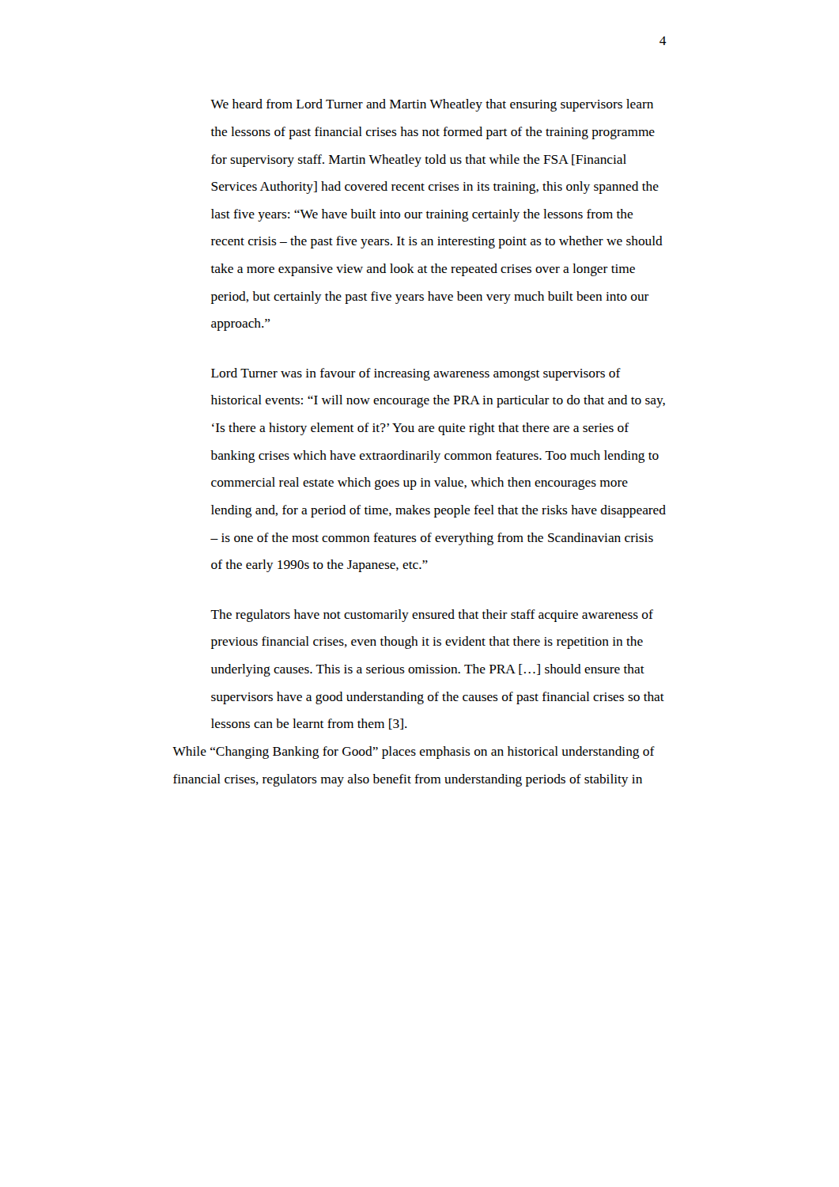4
We heard from Lord Turner and Martin Wheatley that ensuring supervisors learn the lessons of past financial crises has not formed part of the training programme for supervisory staff. Martin Wheatley told us that while the FSA [Financial Services Authority] had covered recent crises in its training, this only spanned the last five years: “We have built into our training certainly the lessons from the recent crisis – the past five years. It is an interesting point as to whether we should take a more expansive view and look at the repeated crises over a longer time period, but certainly the past five years have been very much built been into our approach.”
Lord Turner was in favour of increasing awareness amongst supervisors of historical events: “I will now encourage the PRA in particular to do that and to say, ‘Is there a history element of it?’ You are quite right that there are a series of banking crises which have extraordinarily common features. Too much lending to commercial real estate which goes up in value, which then encourages more lending and, for a period of time, makes people feel that the risks have disappeared – is one of the most common features of everything from the Scandinavian crisis of the early 1990s to the Japanese, etc.”
The regulators have not customarily ensured that their staff acquire awareness of previous financial crises, even though it is evident that there is repetition in the underlying causes. This is a serious omission. The PRA […] should ensure that supervisors have a good understanding of the causes of past financial crises so that lessons can be learnt from them [3].
While “Changing Banking for Good” places emphasis on an historical understanding of financial crises, regulators may also benefit from understanding periods of stability in